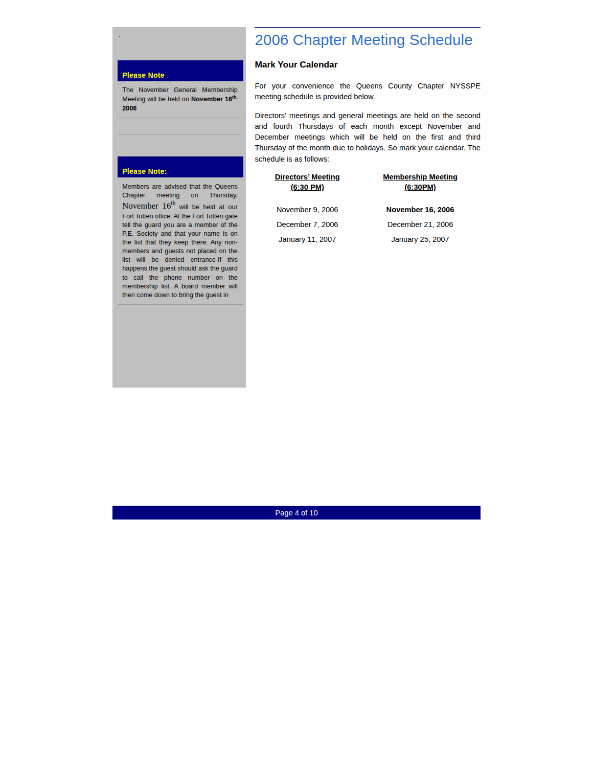.
Please Note
The November General Membership Meeting will be held on November 16th, 2006
Please Note:
Members are advised that the Queens Chapter meeting on Thursday, November 16th will be held at our Fort Totten office. At the Fort Totten gate tell the guard you are a member of the P.E. Society and that your name is on the list that they keep there. Any non-members and guests not placed on the list will be denied entrance-If this happens the guest should ask the guard to call the phone number on the membership list. A board member will then come down to bring the guest in
2006 Chapter Meeting Schedule
Mark Your Calendar
For your convenience the Queens County Chapter NYSSPE meeting schedule is provided below.
Directors’ meetings and general meetings are held on the second and fourth Thursdays of each month except November and December meetings which will be held on the first and third Thursday of the month due to holidays. So mark your calendar. The schedule is as follows:
| Directors’ Meeting (6:30 PM) | Membership Meeting (6:30PM) |
| --- | --- |
| November 9, 2006 | November 16, 2006 |
| December 7, 2006 | December 21, 2006 |
| January 11, 2007 | January 25, 2007 |
Page 4 of 10